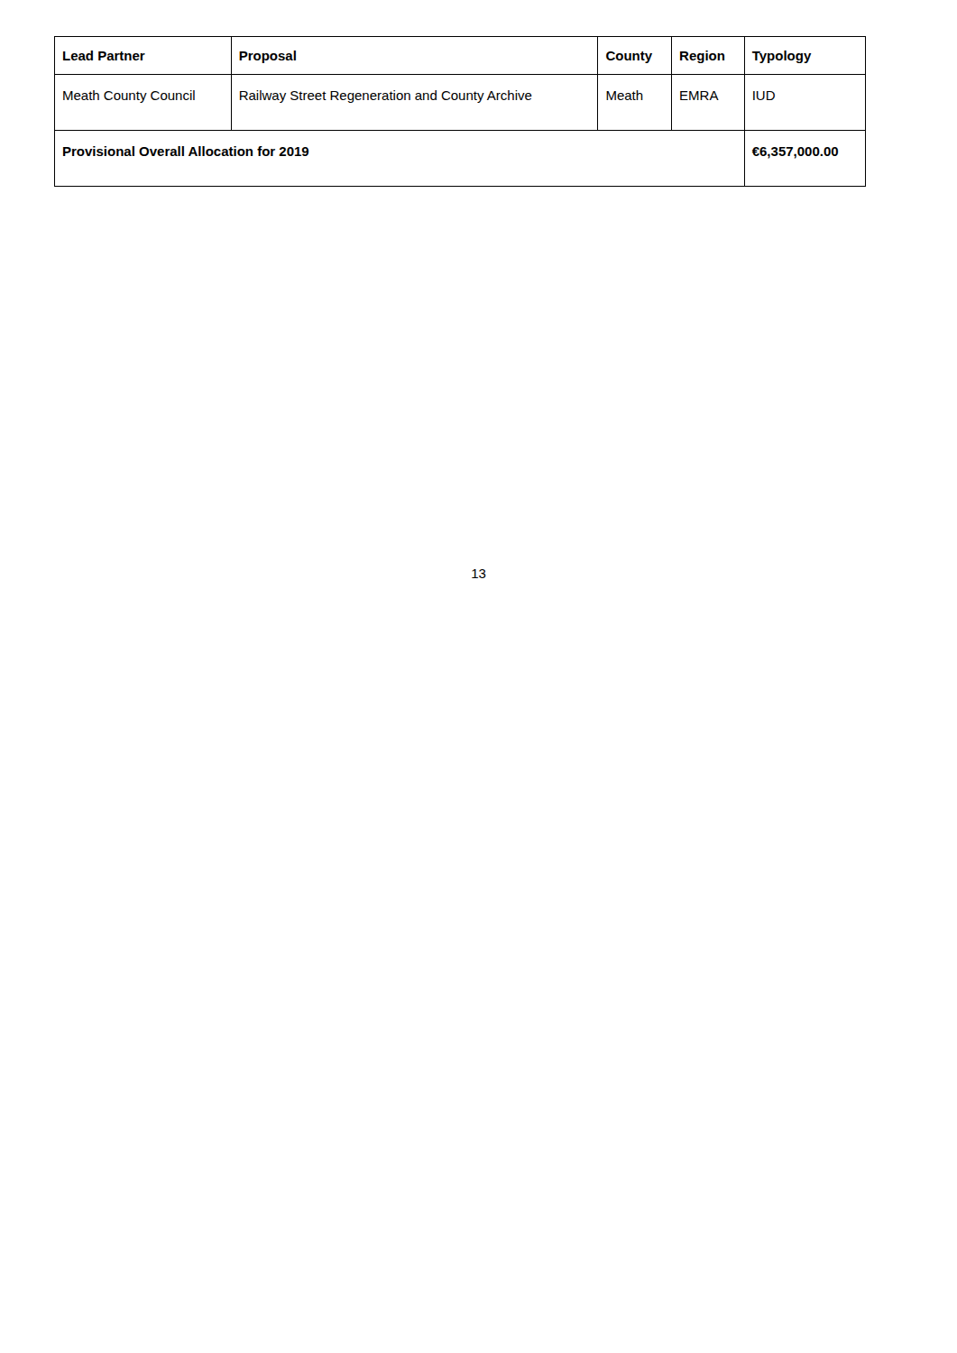| Lead Partner | Proposal | County | Region | Typology |
| --- | --- | --- | --- | --- |
| Meath County Council | Railway Street Regeneration and County Archive | Meath | EMRA | IUD |
| Provisional Overall Allocation for 2019 | €6,357,000.00 |
13